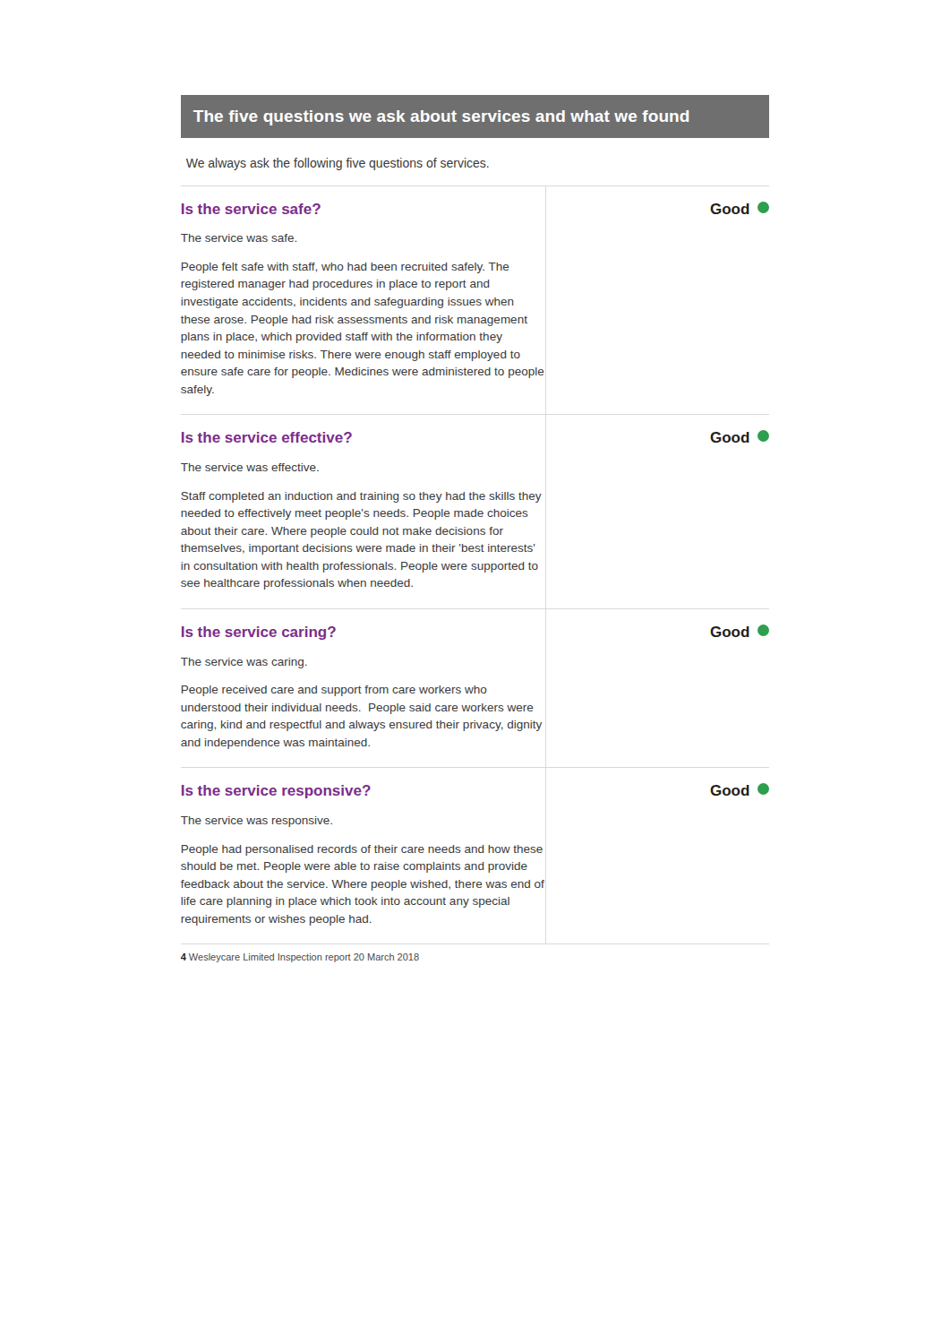The five questions we ask about services and what we found
We always ask the following five questions of services.
| Is the service safe? The service was safe. People felt safe with staff, who had been recruited safely. The registered manager had procedures in place to report and investigate accidents, incidents and safeguarding issues when these arose. People had risk assessments and risk management plans in place, which provided staff with the information they needed to minimise risks. There were enough staff employed to ensure safe care for people. Medicines were administered to people safely. | Good |
| Is the service effective? The service was effective. Staff completed an induction and training so they had the skills they needed to effectively meet people's needs. People made choices about their care. Where people could not make decisions for themselves, important decisions were made in their 'best interests' in consultation with health professionals. People were supported to see healthcare professionals when needed. | Good |
| Is the service caring? The service was caring. People received care and support from care workers who understood their individual needs. People said care workers were caring, kind and respectful and always ensured their privacy, dignity and independence was maintained. | Good |
| Is the service responsive? The service was responsive. People had personalised records of their care needs and how these should be met. People were able to raise complaints and provide feedback about the service. Where people wished, there was end of life care planning in place which took into account any special requirements or wishes people had. | Good |
4 Wesleycare Limited Inspection report 20 March 2018